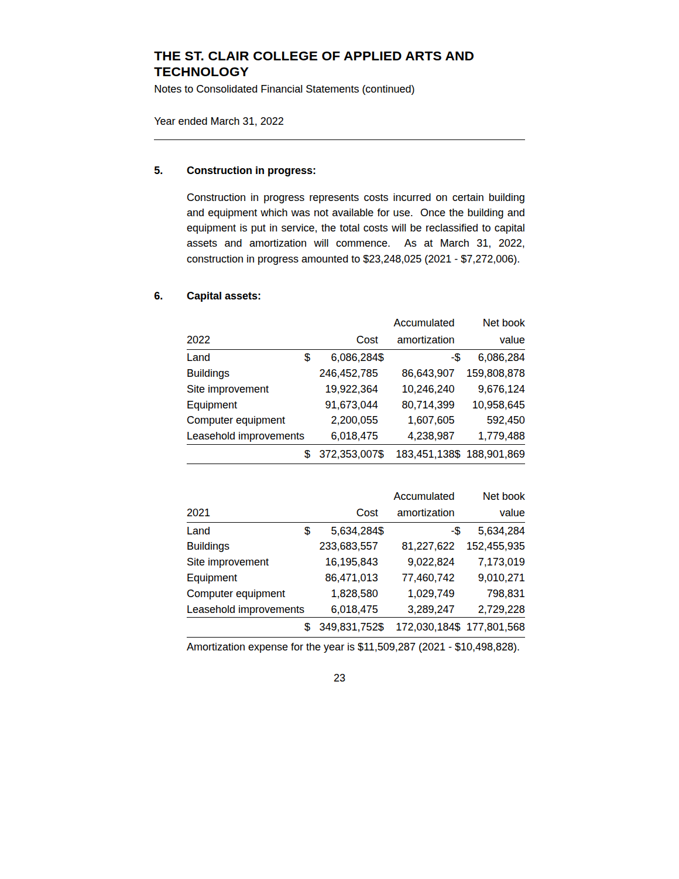THE ST. CLAIR COLLEGE OF APPLIED ARTS AND TECHNOLOGY
Notes to Consolidated Financial Statements (continued)
Year ended March 31, 2022
5. Construction in progress:
Construction in progress represents costs incurred on certain building and equipment which was not available for use. Once the building and equipment is put in service, the total costs will be reclassified to capital assets and amortization will commence. As at March 31, 2022, construction in progress amounted to $23,248,025 (2021 - $7,272,006).
6. Capital assets:
| | | Accumulated | Net book |
| --- | --- | --- | --- |
| 2022 | Cost | amortization | value |
| Land | $ | 6,086,284 | $ | - | $ | 6,086,284 |
| Buildings | | 246,452,785 | | 86,643,907 | | 159,808,878 |
| Site improvement | | 19,922,364 | | 10,246,240 | | 9,676,124 |
| Equipment | | 91,673,044 | | 80,714,399 | | 10,958,645 |
| Computer equipment | | 2,200,055 | | 1,607,605 | | 592,450 |
| Leasehold improvements | | 6,018,475 | | 4,238,987 | | 1,779,488 |
| | $ | 372,353,007 | $ | 183,451,138 | $ | 188,901,869 |
| | | Accumulated | Net book |
| --- | --- | --- | --- |
| 2021 | Cost | amortization | value |
| Land | $ | 5,634,284 | $ | - | $ | 5,634,284 |
| Buildings | | 233,683,557 | | 81,227,622 | | 152,455,935 |
| Site improvement | | 16,195,843 | | 9,022,824 | | 7,173,019 |
| Equipment | | 86,471,013 | | 77,460,742 | | 9,010,271 |
| Computer equipment | | 1,828,580 | | 1,029,749 | | 798,831 |
| Leasehold improvements | | 6,018,475 | | 3,289,247 | | 2,729,228 |
| | $ | 349,831,752 | $ | 172,030,184 | $ | 177,801,568 |
Amortization expense for the year is $11,509,287 (2021 - $10,498,828).
23